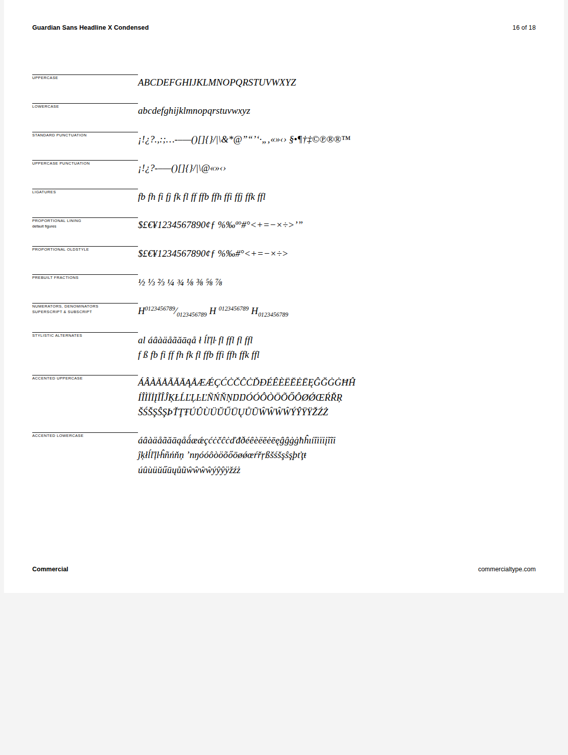Guardian Sans Headline X Condensed
16 of 18
| Uppercase | ABCDEFGHIJKLMNOPQRSTUVWXYZ |
| Lowercase | abcdefghijklmnopqrstuvwxyz |
| Standard punctuation | ¡!¿?.,:;…-–—()[]{}//\&*@”“’‘·„‚«»‹› §•¶†‡©℗®®™ |
| Uppercase punctuation | ¡!¿?-–—()[]{}//\@«»‹› |
| Ligatures | fb fh fi fj fk fl ff ffb ffh ffi ffj ffk ffl |
| Proportional lining default figures | $£€¥1234567890¢ƒ %‰ ao #°<+=−×÷>’” |
| Proportional oldstyle | $£€¥1234567890¢ƒ %‰#°<+=−×÷> |
| Prebuilt fractions | ½ ⅓ ⅔ ¼ ¾ ⅛ ⅜ ⅝ ⅞ |
| Numerators, denominators superscript & subscript | H 0123456789 ⁄ 0123456789 H 0123456789 H 0123456789 |
| Stylistic alternates | al áâàäåãăāąå ł ĺľļŀ fl ffl fl ffl f ß fb fi ff fh fk fl ffb ffi ffh ffk ffl |
| Accented uppercase | ÁÂÀÄÅÃĂĀĄÅÆǼÇĆĊČĈĊĎĐÉÊÈËĔĖĒĘĜĞĠĠĦĤ ÍÎÌÏİĮĨÎĴĶŁĹĽĻĿĽÑŃŇŅŊŊÓÓÔÒÖÕŐÔØǾŒŔŘŖ ŠŚŠŞŜŞÞŤŢŦÚÛÙÜŬŰŪŲŮŨŴŴŴŴÝŶŸŸŽŹŻ |
| Accented lowercase | áâàäåãăāąåǻæǽçćċčĉċďđðéêèëĕėēęĝĝġġħĥıíîìïiįĩĩi ĵķłĺľļŀĥñńňņ ʼnŋóóôòöõőōøǿœŕřŗßšśšşŝşþťţŧ úûùüŭűūųůũŵŵŵŵýŷŷÿžźż |
Commercial
commercialtype.com